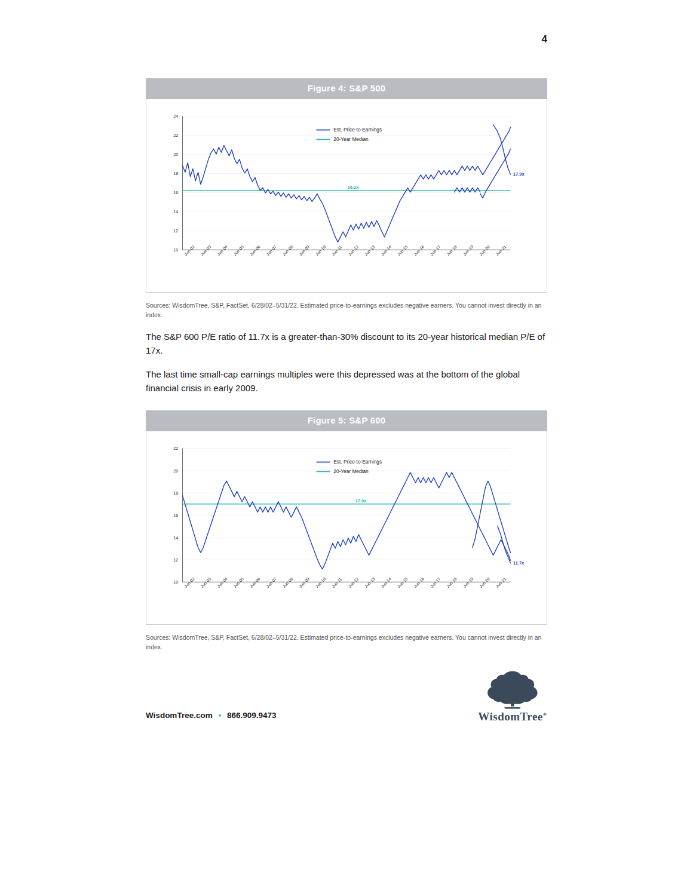4
Figure 4: S&P 500
10 12 14 16 18 20 22 24 16.2x 17.9x Est. Price-to-Earnings 20-Year Median Jun-02 Jun-03 Jun-04 Jun-05 Jun-06 Jun-07 Jun-08 Jun-09 Jun-10 Jun-11 Jun-12 Jun-13 Jun-14 Jun-15 Jun-16 Jun-17 Jun-18 Jun-19 Jun-20 Jun-21
Sources: WisdomTree, S&P, FactSet, 6/28/02–5/31/22. Estimated price-to-earnings excludes negative earners. You cannot invest directly in an index.
The S&P 600 P/E ratio of 11.7x is a greater-than-30% discount to its 20-year historical median P/E of 17x.
The last time small-cap earnings multiples were this depressed was at the bottom of the global financial crisis in early 2009.
Figure 5: S&P 600
10 12 14 16 18 20 22 17.0x 11.7x Est. Price-to-Earnings 20-Year Median Jun-02 Jun-03 Jun-04 Jun-05 Jun-06 Jun-07 Jun-08 Jun-09 Jun-10 Jun-11 Jun-12 Jun-13 Jun-14 Jun-15 Jun-16 Jun-17 Jun-18 Jun-19 Jun-20 Jun-21
Sources: WisdomTree, S&P, FactSet, 6/28/02–5/31/22. Estimated price-to-earnings excludes negative earners. You cannot invest directly in an index.
WisdomTree.com ▪ 866.909.9473
WisdomTree®